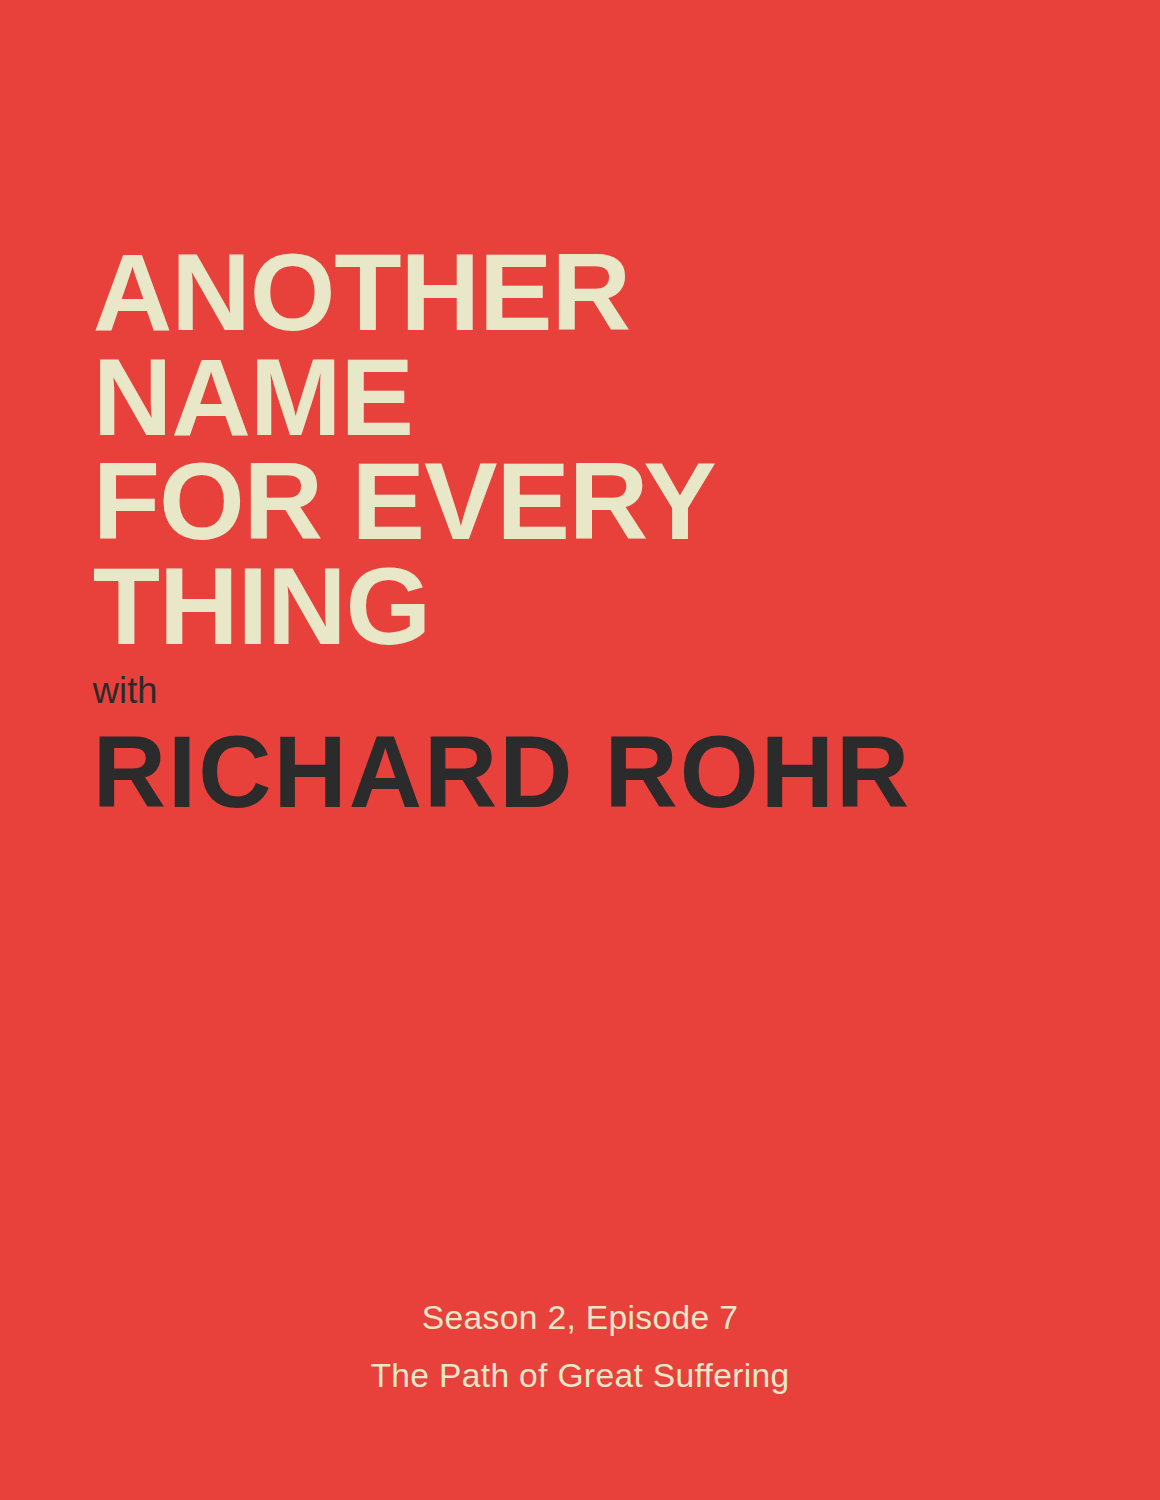Another Name For Every Thing with Richard Rohr
Season 2, Episode 7
The Path of Great Suffering